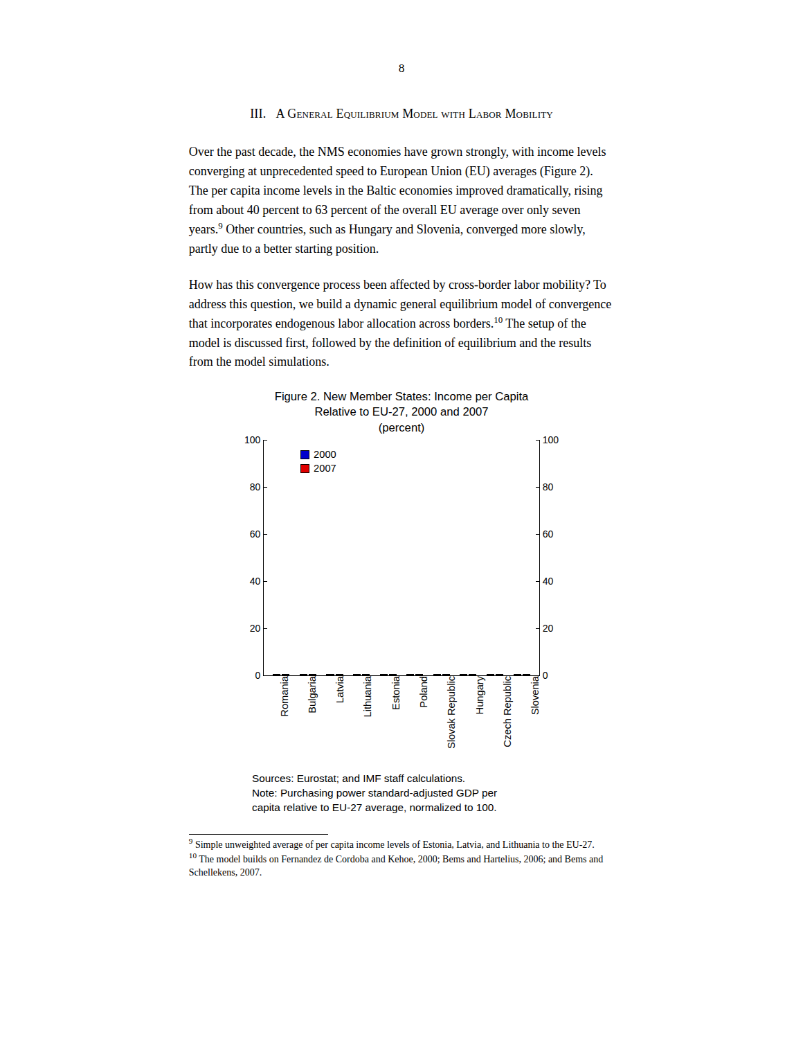8
III. A General Equilibrium Model with Labor Mobility
Over the past decade, the NMS economies have grown strongly, with income levels converging at unprecedented speed to European Union (EU) averages (Figure 2). The per capita income levels in the Baltic economies improved dramatically, rising from about 40 percent to 63 percent of the overall EU average over only seven years.9 Other countries, such as Hungary and Slovenia, converged more slowly, partly due to a better starting position.
How has this convergence process been affected by cross-border labor mobility? To address this question, we build a dynamic general equilibrium model of convergence that incorporates endogenous labor allocation across borders.10 The setup of the model is discussed first, followed by the definition of equilibrium and the results from the model simulations.
Figure 2. New Member States: Income per Capita Relative to EU-27, 2000 and 2007 (percent)
100
100
80
80
60
60
40
40
20
20
0
0
2000
2007
Romania
Bulgaria
Latvia
Lithuania
Estonia
Poland
Slovak Republic
Hungary
Czech Republic
Slovenia
Sources: Eurostat; and IMF staff calculations.
Note: Purchasing power standard-adjusted GDP per
capita relative to EU-27 average, normalized to 100.
9 Simple unweighted average of per capita income levels of Estonia, Latvia, and Lithuania to the EU-27.
10 The model builds on Fernandez de Cordoba and Kehoe, 2000; Bems and Hartelius, 2006; and Bems and Schellekens, 2007.